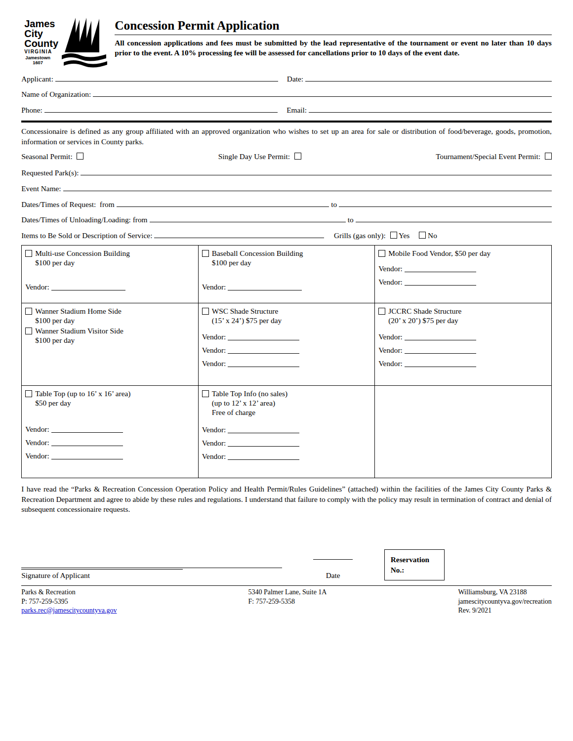James
City
County
VIRGINIA
Jamestown
1607
Concession Permit Application
All concession applications and fees must be submitted by the lead representative of the tournament or event no later than 10 days prior to the event. A 10% processing fee will be assessed for cancellations prior to 10 days of the event date.
Applicant: Date:
Name of Organization:
Phone: Email:
Concessionaire is defined as any group affiliated with an approved organization who wishes to set up an area for sale or distribution of food/beverage, goods, promotion, information or services in County parks.
Seasonal Permit:
Single Day Use Permit:
Tournament/Special Event Permit:
Requested Park(s):
Event Name:
Dates/Times of Request: from to
Dates/Times of Unloading/Loading: from to
Items to Be Sold or Description of Service: Grills (gas only): Yes No
| Multi-use Concession Building $100 per day Vendor: | Baseball Concession Building $100 per day Vendor: | Mobile Food Vendor, $50 per day Vendor: Vendor: |
| Wanner Stadium Home Side $100 per day Wanner Stadium Visitor Side $100 per day | WSC Shade Structure (15’ x 24’) $75 per day Vendor: Vendor: Vendor: | JCCRC Shade Structure (20’ x 20’) $75 per day Vendor: Vendor: Vendor: |
| Table Top (up to 16’ x 16’ area) $50 per day Vendor: Vendor: Vendor: | Table Top Info (no sales) (up to 12’ x 12’ area) Free of charge Vendor: Vendor: Vendor: | |
I have read the “Parks & Recreation Concession Operation Policy and Health Permit/Rules Guidelines” (attached) within the facilities of the James City County Parks & Recreation Department and agree to abide by these rules and regulations. I understand that failure to comply with the policy may result in termination of contract and denial of subsequent concessionaire requests.
Signature of Applicant
Date
Reservation No.:
Parks & Recreation
P: 757-259-5395
parks.rec@jamescitycountyva.gov
5340 Palmer Lane, Suite 1A
F: 757-259-5358
Williamsburg, VA 23188
jamescitycountyva.gov/recreation
Rev. 9/2021